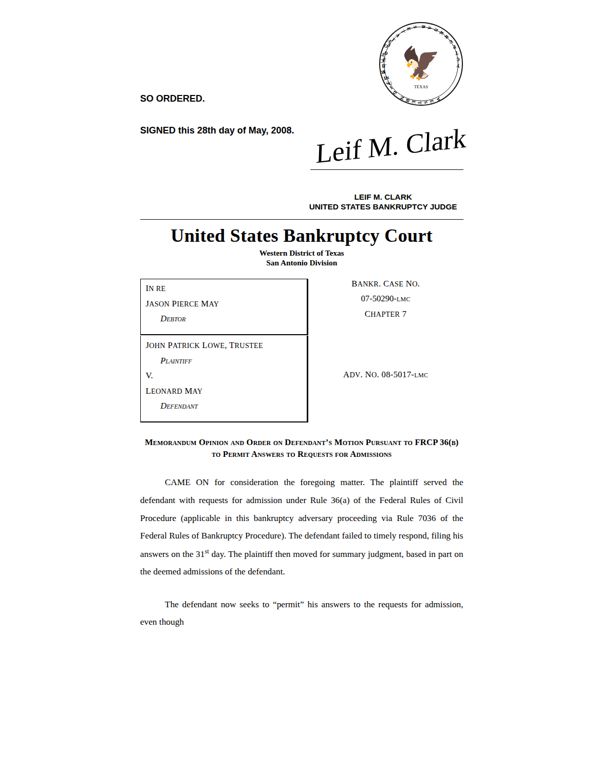U N I T E D S T A T E S B A N K R U P T C Y W E S T E R N D I S T R I C T O F
🦅
TEXAS
SO ORDERED.
SIGNED this 28th day of May, 2008.
Leif M. Clark
LEIF M. CLARK
UNITED STATES BANKRUPTCY JUDGE
United States Bankruptcy Court
Western District of Texas
San Antonio Division
| I N RE J ASON P IERCE M AY Debtor J OHN P ATRICK L OWE , T RUSTEE Plaintiff V. L EONARD M AY Defendant | B ANKR . C ASE N O . 07-50290- lmc C HAPTER 7 A DV . N O . 08-5017- lmc |
Memorandum Opinion and Order on Defendant’s Motion Pursuant to FRCP 36(b)
to Permit Answers to Requests for Admissions
CAME ON for consideration the foregoing matter. The plaintiff served the defendant with requests for admission under Rule 36(a) of the Federal Rules of Civil Procedure (applicable in this bankruptcy adversary proceeding via Rule 7036 of the Federal Rules of Bankruptcy Procedure). The defendant failed to timely respond, filing his answers on the 31st day. The plaintiff then moved for summary judgment, based in part on the deemed admissions of the defendant.
The defendant now seeks to “permit” his answers to the requests for admission, even though